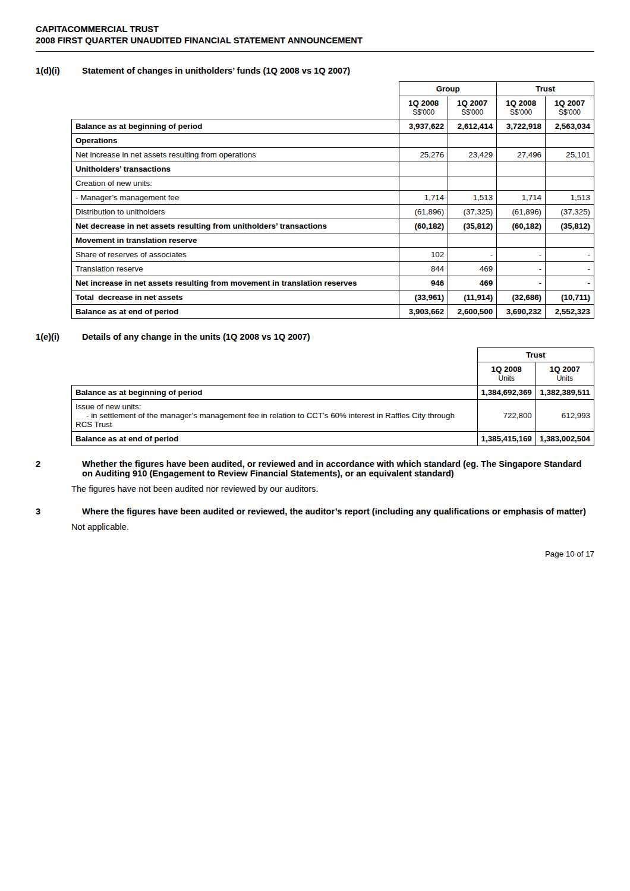CAPITACOMMERCIAL TRUST
2008 FIRST QUARTER UNAUDITED FINANCIAL STATEMENT ANNOUNCEMENT
1(d)(i) Statement of changes in unitholders’ funds (1Q 2008 vs 1Q 2007)
| | Group | Trust |
| --- | --- | --- |
| | 1Q 2008 S$'000 | 1Q 2007 S$'000 | 1Q 2008 S$'000 | 1Q 2007 S$'000 |
| Balance as at beginning of period | 3,937,622 | 2,612,414 | 3,722,918 | 2,563,034 |
| Operations | | | | |
| Net increase in net assets resulting from operations | 25,276 | 23,429 | 27,496 | 25,101 |
| Unitholders’ transactions | | | | |
| Creation of new units: | | | | |
| - Manager’s management fee | 1,714 | 1,513 | 1,714 | 1,513 |
| Distribution to unitholders | (61,896) | (37,325) | (61,896) | (37,325) |
| Net decrease in net assets resulting from unitholders’ transactions | (60,182) | (35,812) | (60,182) | (35,812) |
| Movement in translation reserve | | | | |
| Share of reserves of associates | 102 | - | - | - |
| Translation reserve | 844 | 469 | - | - |
| Net increase in net assets resulting from movement in translation reserves | 946 | 469 | - | - |
| Total decrease in net assets | (33,961) | (11,914) | (32,686) | (10,711) |
| Balance as at end of period | 3,903,662 | 2,600,500 | 3,690,232 | 2,552,323 |
1(e)(i) Details of any change in the units (1Q 2008 vs 1Q 2007)
| | Trust |
| --- | --- |
| | 1Q 2008 Units | 1Q 2007 Units |
| Balance as at beginning of period | 1,384,692,369 | 1,382,389,511 |
| Issue of new units: - in settlement of the manager’s management fee in relation to CCT’s 60% interest in Raffles City through RCS Trust | 722,800 | 612,993 |
| Balance as at end of period | 1,385,415,169 | 1,383,002,504 |
2 Whether the figures have been audited, or reviewed and in accordance with which standard (eg. The Singapore Standard on Auditing 910 (Engagement to Review Financial Statements), or an equivalent standard)
The figures have not been audited nor reviewed by our auditors.
3 Where the figures have been audited or reviewed, the auditor’s report (including any qualifications or emphasis of matter)
Not applicable.
Page 10 of 17